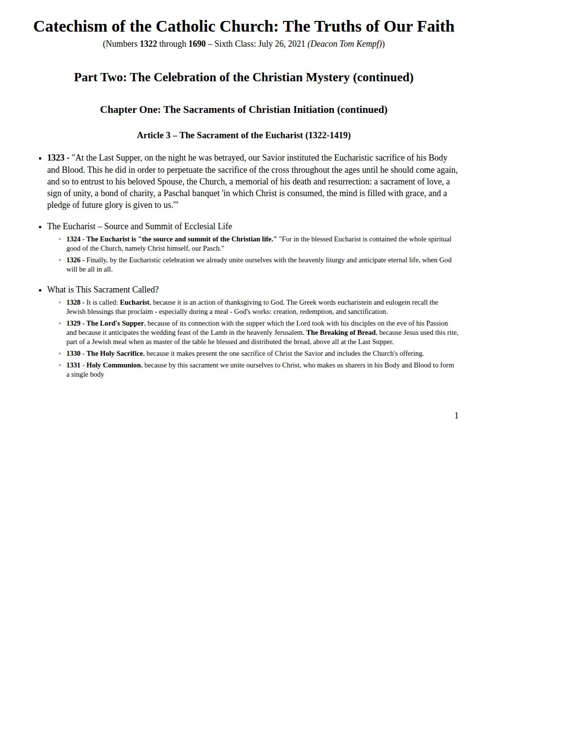Catechism of the Catholic Church: The Truths of Our Faith
(Numbers 1322 through 1690 – Sixth Class: July 26, 2021 (Deacon Tom Kempf))
Part Two: The Celebration of the Christian Mystery (continued)
Chapter One: The Sacraments of Christian Initiation (continued)
Article 3 – The Sacrament of the Eucharist (1322-1419)
1323 - "At the Last Supper, on the night he was betrayed, our Savior instituted the Eucharistic sacrifice of his Body and Blood. This he did in order to perpetuate the sacrifice of the cross throughout the ages until he should come again, and so to entrust to his beloved Spouse, the Church, a memorial of his death and resurrection: a sacrament of love, a sign of unity, a bond of charity, a Paschal banquet 'in which Christ is consumed, the mind is filled with grace, and a pledge of future glory is given to us.'"
The Eucharist – Source and Summit of Ecclesial Life
1324 - The Eucharist is "the source and summit of the Christian life." "For in the blessed Eucharist is contained the whole spiritual good of the Church, namely Christ himself, our Pasch."
1326 - Finally, by the Eucharistic celebration we already unite ourselves with the heavenly liturgy and anticipate eternal life, when God will be all in all.
What is This Sacrament Called?
1328 - It is called: Eucharist, because it is an action of thanksgiving to God. The Greek words eucharistein and eulogein recall the Jewish blessings that proclaim - especially during a meal - God's works: creation, redemption, and sanctification.
1329 - The Lord's Supper, because of its connection with the supper which the Lord took with his disciples on the eve of his Passion and because it anticipates the wedding feast of the Lamb in the heavenly Jerusalem. The Breaking of Bread, because Jesus used this rite, part of a Jewish meal when as master of the table he blessed and distributed the bread, above all at the Last Supper.
1330 - The Holy Sacrifice, because it makes present the one sacrifice of Christ the Savior and includes the Church's offering.
1331 - Holy Communion, because by this sacrament we unite ourselves to Christ, who makes us sharers in his Body and Blood to form a single body
1